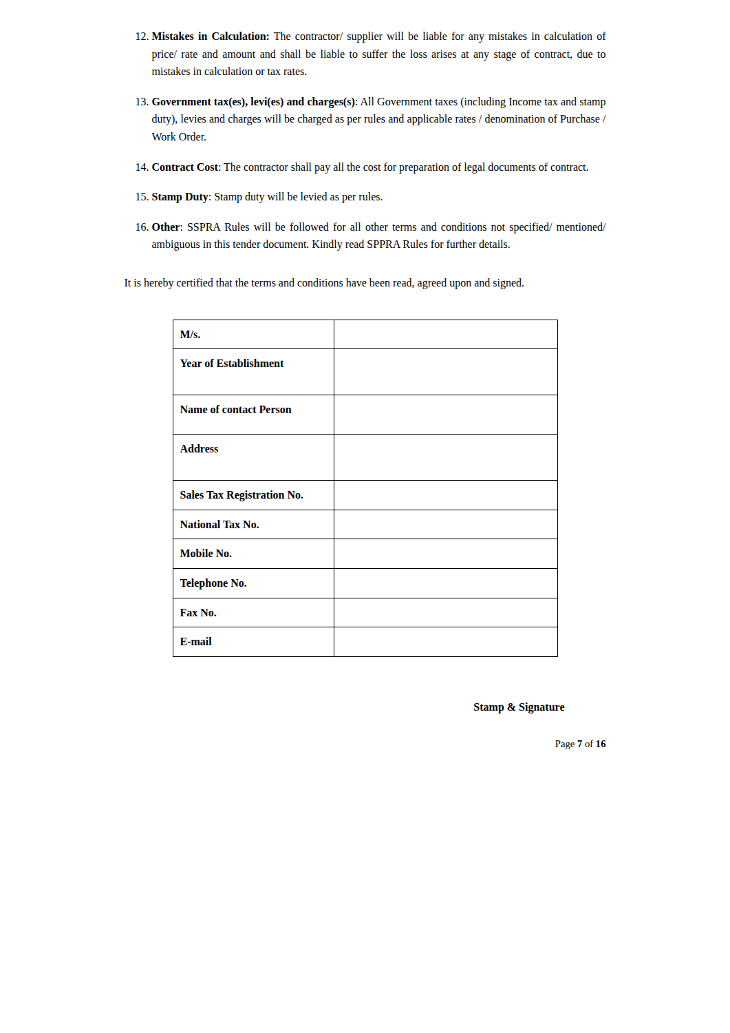Mistakes in Calculation: The contractor/ supplier will be liable for any mistakes in calculation of price/ rate and amount and shall be liable to suffer the loss arises at any stage of contract, due to mistakes in calculation or tax rates.
Government tax(es), levi(es) and charges(s): All Government taxes (including Income tax and stamp duty), levies and charges will be charged as per rules and applicable rates / denomination of Purchase / Work Order.
Contract Cost: The contractor shall pay all the cost for preparation of legal documents of contract.
Stamp Duty: Stamp duty will be levied as per rules.
Other: SSPRA Rules will be followed for all other terms and conditions not specified/ mentioned/ ambiguous in this tender document. Kindly read SPPRA Rules for further details.
It is hereby certified that the terms and conditions have been read, agreed upon and signed.
| M/s. | |
| Year of Establishment | |
| Name of contact Person | |
| Address | |
| Sales Tax Registration No. | |
| National Tax No. | |
| Mobile No. | |
| Telephone No. | |
| Fax No. | |
| E-mail | |
Stamp & Signature
Page 7 of 16